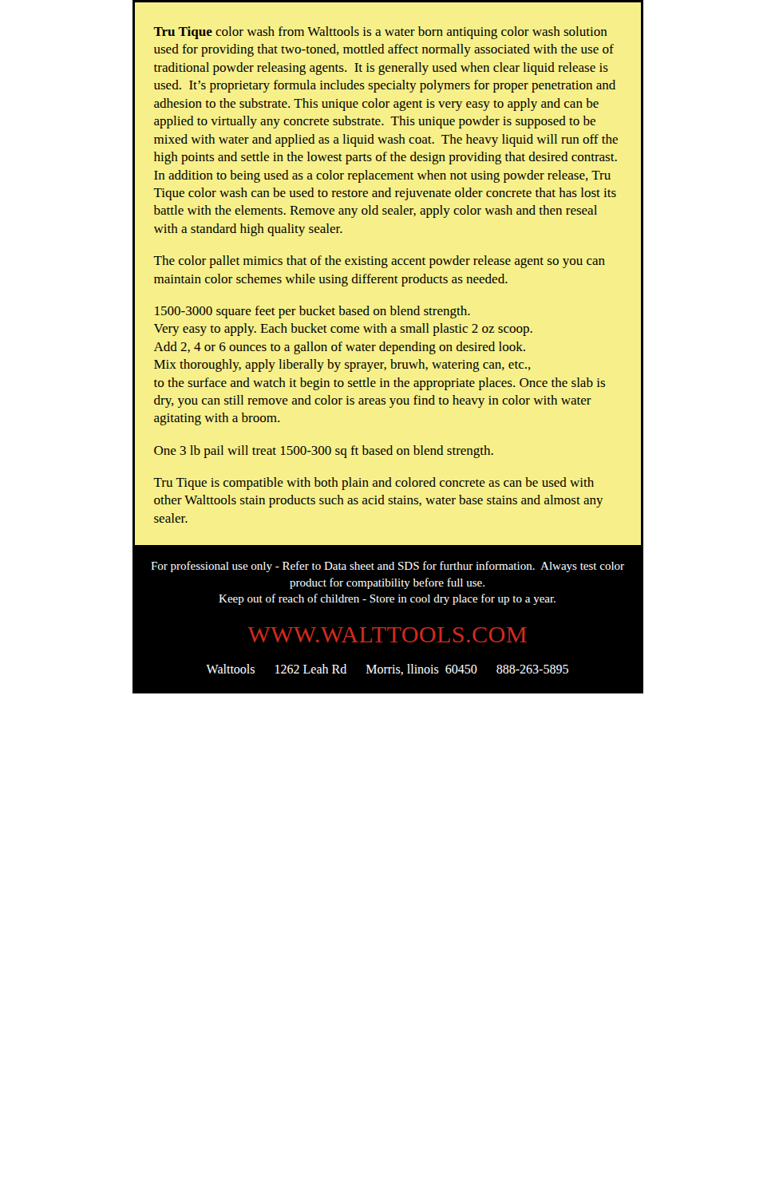Tru Tique color wash from Walttools is a water born antiquing color wash solution used for providing that two-toned, mottled affect normally associated with the use of traditional powder releasing agents. It is generally used when clear liquid release is used. It’s proprietary formula includes specialty polymers for proper penetration and adhesion to the substrate. This unique color agent is very easy to apply and can be applied to virtually any concrete substrate. This unique powder is supposed to be mixed with water and applied as a liquid wash coat. The heavy liquid will run off the high points and settle in the lowest parts of the design providing that desired contrast.
In addition to being used as a color replacement when not using powder release, Tru Tique color wash can be used to restore and rejuvenate older concrete that has lost its battle with the elements. Remove any old sealer, apply color wash and then reseal with a standard high quality sealer.
The color pallet mimics that of the existing accent powder release agent so you can maintain color schemes while using different products as needed.
1500-3000 square feet per bucket based on blend strength.
Very easy to apply. Each bucket come with a small plastic 2 oz scoop.
Add 2, 4 or 6 ounces to a gallon of water depending on desired look.
Mix thoroughly, apply liberally by sprayer, bruwh, watering can, etc.,
to the surface and watch it begin to settle in the appropriate places. Once the slab is dry, you can still remove and color is areas you find to heavy in color with water agitating with a broom.
One 3 lb pail will treat 1500-300 sq ft based on blend strength.
Tru Tique is compatible with both plain and colored concrete as can be used with other Walttools stain products such as acid stains, water base stains and almost any sealer.
For professional use only - Refer to Data sheet and SDS for furthur information. Always test color product for compatibility before full use.
Keep out of reach of children - Store in cool dry place for up to a year.
WWW.WALTTOOLS.COM
Walttools 1262 Leah Rd Morris, llinois 60450 888-263-5895